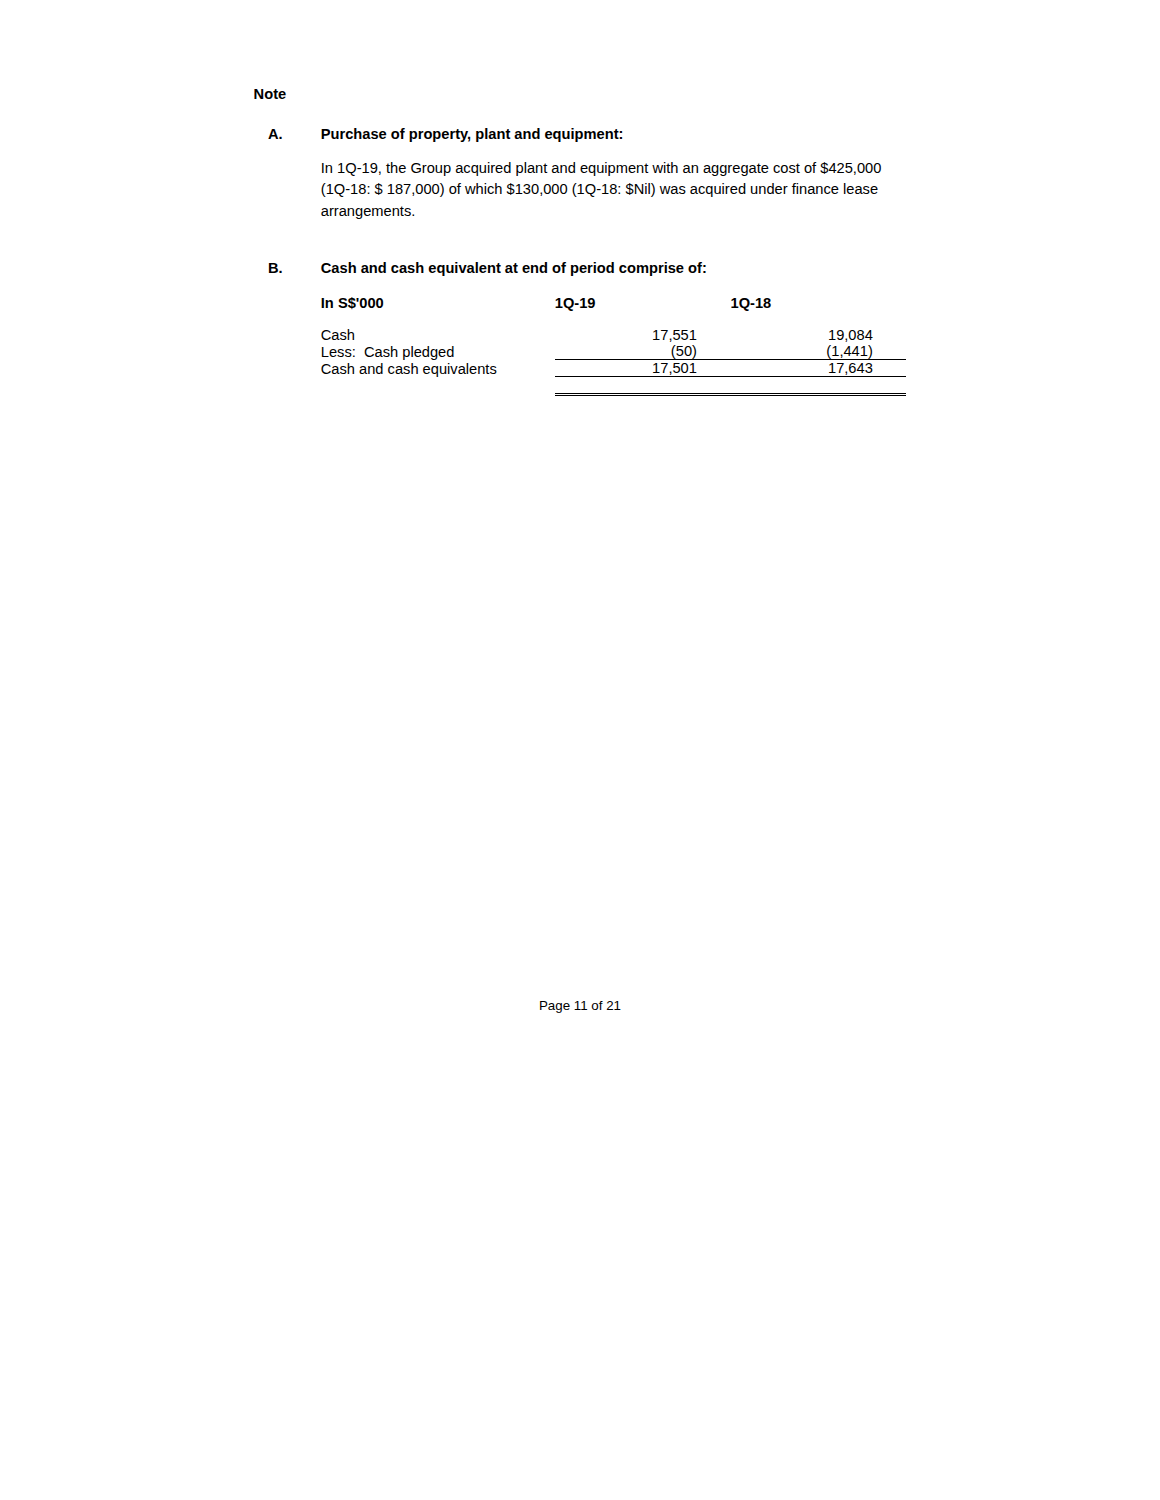Note
A.
Purchase of property, plant and equipment:
In 1Q-19, the Group acquired plant and equipment with an aggregate cost of $425,000 (1Q-18: $ 187,000) of which $130,000 (1Q-18: $Nil) was acquired under finance lease arrangements.
B.
Cash and cash equivalent at end of period comprise of:
| In S$'000 | 1Q-19 | 1Q-18 |
| --- | --- | --- |
| Cash | 17,551 | 19,084 |
| Less: Cash pledged | (50) | (1,441) |
| Cash and cash equivalents | 17,501 | 17,643 |
Page 11 of 21